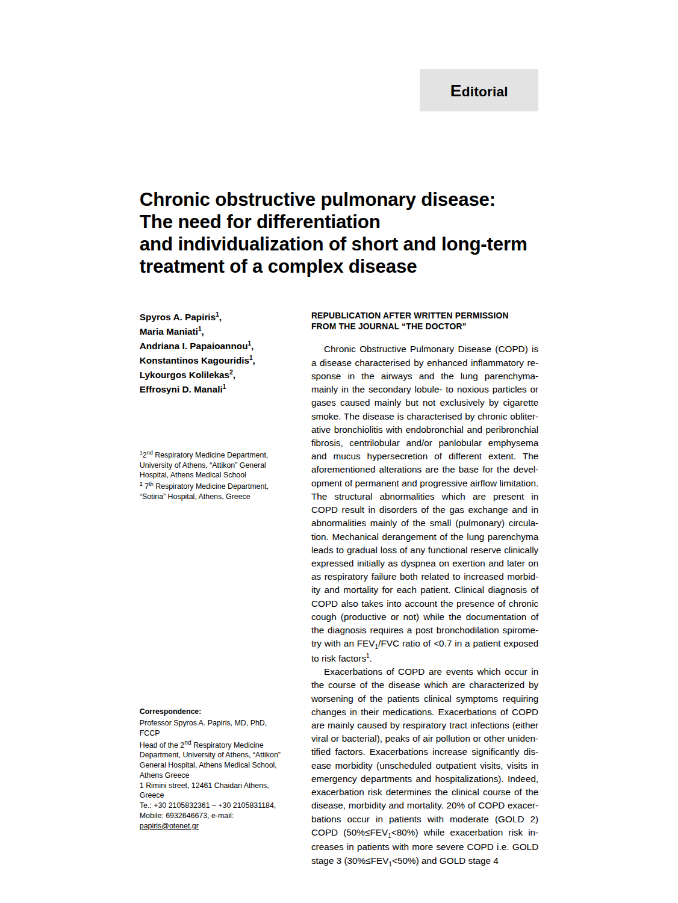Editorial
Chronic obstructive pulmonary disease:
The need for differentiation
and individualization of short and long-term
treatment of a complex disease
Spyros A. Papiris1,
Maria Maniati1,
Andriana I. Papaioannou1,
Konstantinos Kagouridis1,
Lykourgos Kolilekas2,
Effrosyni D. Manali1
12nd Respiratory Medicine Department,
University of Athens, “Attikon” General
Hospital, Athens Medical School
2 7th Respiratory Medicine Department,
“Sotiria” Hospital, Athens, Greece
Correspondence: Professor Spyros A. Papiris, MD, PhD, FCCP
Head of the 2nd Respiratory Medicine Department, University of Athens, “Attikon” General Hospital, Athens Medical School, Athens Greece
1 Rimini street, 12461 Chaidari Athens, Greece
Te.: +30 2105832361 – +30 2105831184,
Mobile: 6932646673, e-mail: papiris@otenet.gr
Republication after written permission
from the journal “The Doctor”
Chronic Obstructive Pulmonary Disease (COPD) is a disease characterised by enhanced inflammatory response in the airways and the lung parenchyma- mainly in the secondary lobule- to noxious particles or gases caused mainly but not exclusively by cigarette smoke. The disease is characterised by chronic obliterative bronchiolitis with endobronchial and peribronchial fibrosis, centrilobular and/or panlobular emphysema and mucus hypersecretion of different extent. The aforementioned alterations are the base for the development of permanent and progressive airflow limitation. The structural abnormalities which are present in COPD result in disorders of the gas exchange and in abnormalities mainly of the small (pulmonary) circulation. Mechanical derangement of the lung parenchyma leads to gradual loss of any functional reserve clinically expressed initially as dyspnea on exertion and later on as respiratory failure both related to increased morbidity and mortality for each patient. Clinical diagnosis of COPD also takes into account the presence of chronic cough (productive or not) while the documentation of the diagnosis requires a post bronchodilation spirometry with an FEV1/FVC ratio of <0.7 in a patient exposed to risk factors1.
Exacerbations of COPD are events which occur in the course of the disease which are characterized by worsening of the patients clinical symptoms requiring changes in their medications. Exacerbations of COPD are mainly caused by respiratory tract infections (either viral or bacterial), peaks of air pollution or other unidentified factors. Exacerbations increase significantly disease morbidity (unscheduled outpatient visits, visits in emergency departments and hospitalizations). Indeed, exacerbation risk determines the clinical course of the disease, morbidity and mortality. 20% of COPD exacerbations occur in patients with moderate (GOLD 2) COPD (50%≤FEV1<80%) while exacerbation risk increases in patients with more severe COPD i.e. GOLD stage 3 (30%≤FEV1<50%) and GOLD stage 4